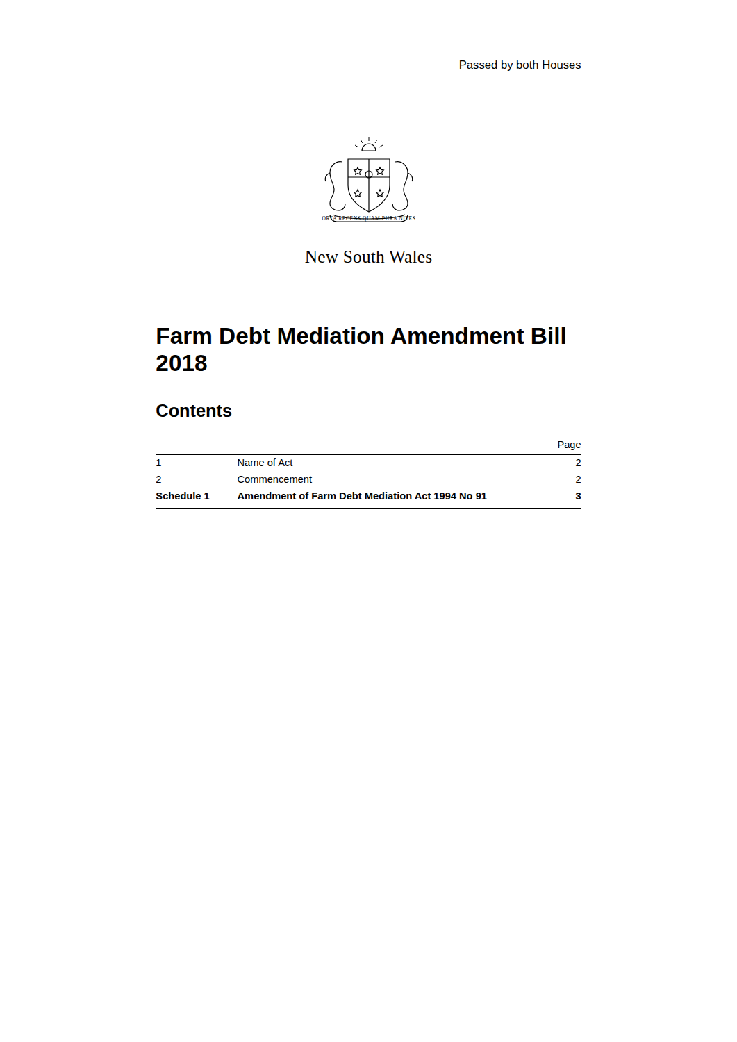Passed by both Houses
ORTA RECENS QUAM PURA NITES
New South Wales
Farm Debt Mediation Amendment Bill 2018
Contents
| | | Page |
| 1 | Name of Act | 2 |
| 2 | Commencement | 2 |
| Schedule 1 | Amendment of Farm Debt Mediation Act 1994 No 91 | 3 |